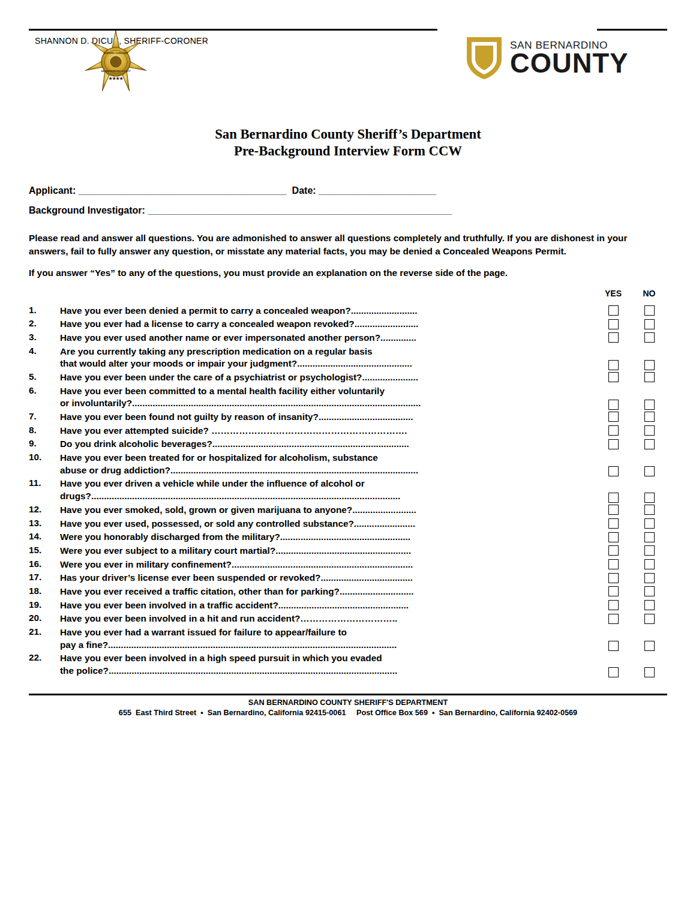SHERIFF-CORONER SAN BERNARDINO COUNTY ★★★★
SAN BERNARDINO
COUNTY
SHANNON D. DICUS, SHERIFF-CORONER
San Bernardino County Sheriff’s Department
Pre-Background Interview Form CCW
Applicant: _______________________________________ Date: ______________________
Background Investigator: _________________________________________________________
Please read and answer all questions. You are admonished to answer all questions completely and truthfully. If you are dishonest in your answers, fail to fully answer any question, or misstate any material facts, you may be denied a Concealed Weapons Permit.
If you answer “Yes” to any of the questions, you must provide an explanation on the reverse side of the page.
YES NO
| 1. | Have you ever been denied a permit to carry a concealed weapon? .......................... | | |
| 2. | Have you ever had a license to carry a concealed weapon revoked? ......................... | | |
| 3. | Have you ever used another name or ever impersonated another person? .............. | | |
| 4. | Are you currently taking any prescription medication on a regular basis that would alter your moods or impair your judgment? ............................................. | | |
| 5. | Have you ever been under the care of a psychiatrist or psychologist? ...................... | | |
| 6. | Have you ever been committed to a mental health facility either voluntarily or involuntarily? ................................................................................................................. | | |
| 7. | Have you ever been found not guilty by reason of insanity? ..................................... | | |
| 8. | Have you ever attempted suicide? ………………………………………………………. | | |
| 9. | Do you drink alcoholic beverages? ............................................................................. | | |
| 10. | Have you ever been treated for or hospitalized for alcoholism, substance abuse or drug addiction? ................................................................................................. | | |
| 11. | Have you ever driven a vehicle while under the influence of alcohol or drugs? ......................................................................................................................... | | |
| 12. | Have you ever smoked, sold, grown or given marijuana to anyone? ......................... | | |
| 13. | Have you ever used, possessed, or sold any controlled substance? ........................ | | |
| 14. | Were you honorably discharged from the military? ................................................... | | |
| 15. | Were you ever subject to a military court martial? ..................................................... | | |
| 16. | Were you ever in military confinement? ....................................................................... | | |
| 17. | Has your driver’s license ever been suspended or revoked? .................................... | | |
| 18. | Have you ever received a traffic citation, other than for parking? ............................. | | |
| 19. | Have you ever been involved in a traffic accident? ................................................... | | |
| 20. | Have you ever been involved in a hit and run accident? ………………………….. | | |
| 21. | Have you ever had a warrant issued for failure to appear/failure to pay a fine? ................................................................................................................. | | |
| 22. | Have you ever been involved in a high speed pursuit in which you evaded the police? ................................................................................................................. | | |
SAN BERNARDINO COUNTY SHERIFF'S DEPARTMENT
655 East Third Street • San Bernardino, California 92415-0061 Post Office Box 569 • San Bernardino, California 92402-0569